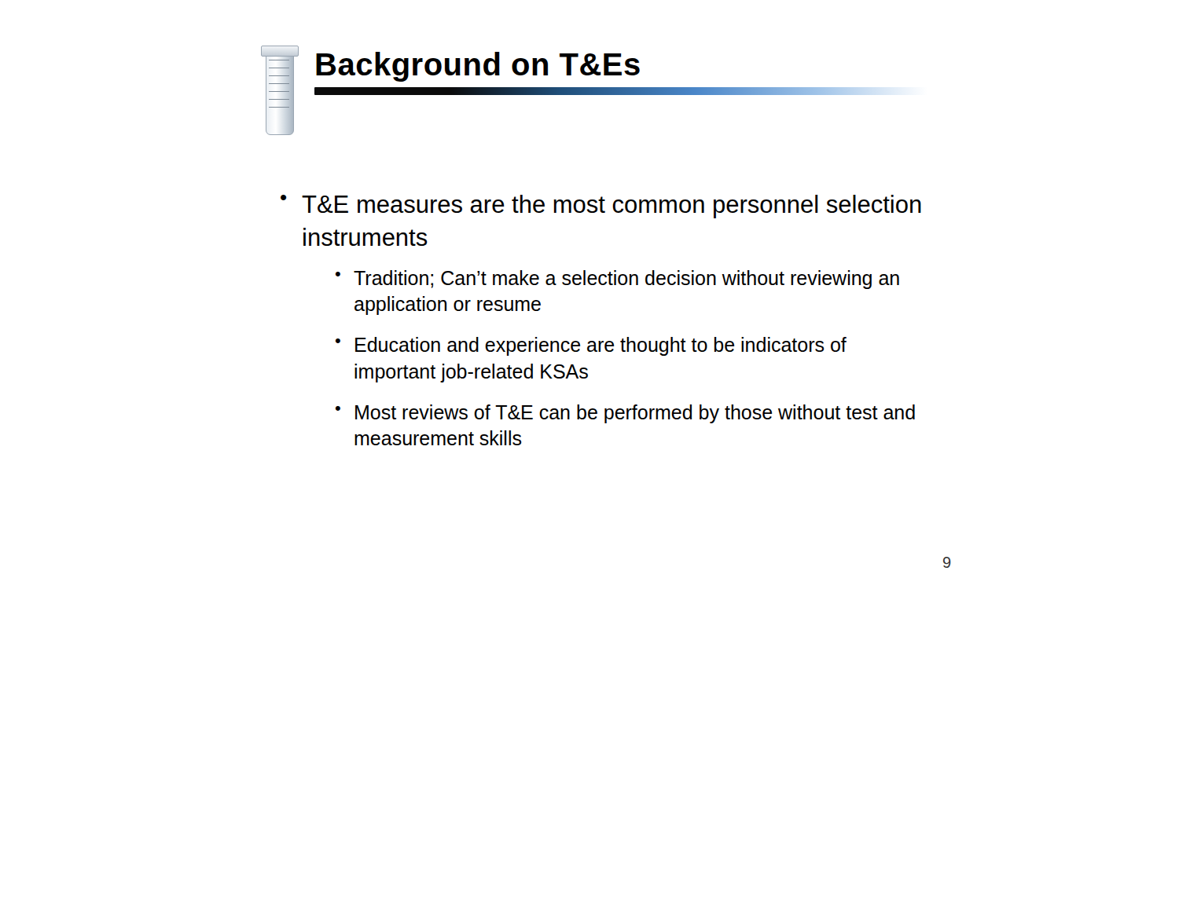Background on T&Es
T&E measures are the most common personnel selection instruments
Tradition; Can’t make a selection decision without reviewing an application or resume
Education and experience are thought to be indicators of important job-related KSAs
Most reviews of T&E can be performed by those without test and measurement skills
9